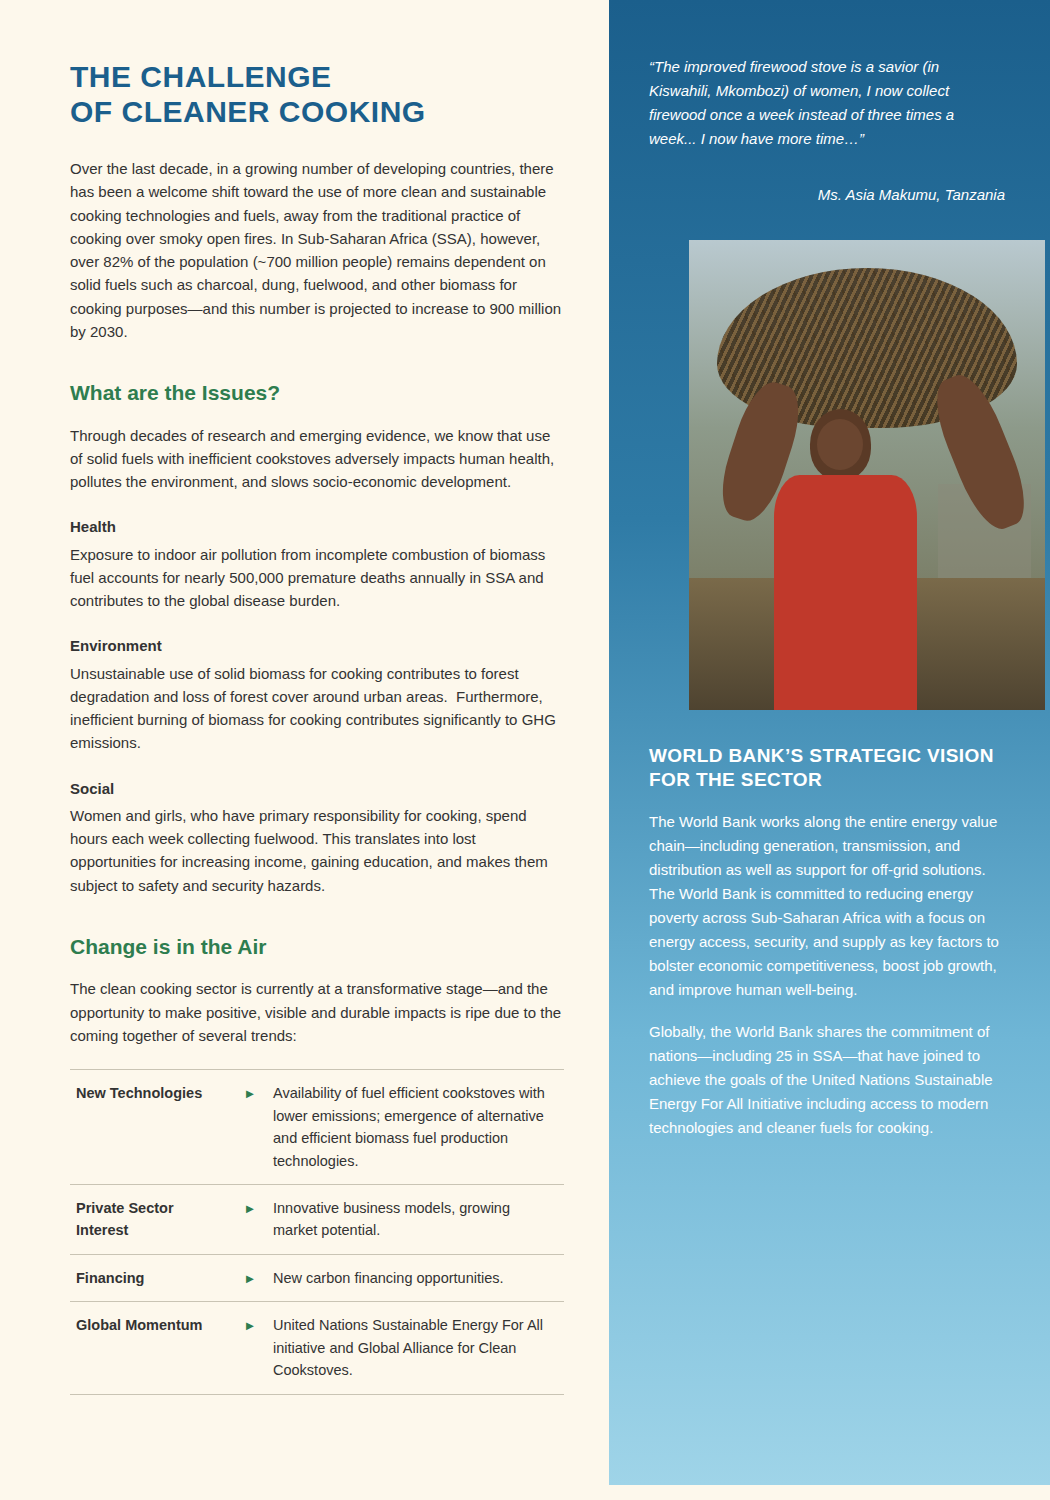The Challenge
of Cleaner Cooking
Over the last decade, in a growing number of developing countries, there has been a welcome shift toward the use of more clean and sustainable cooking technologies and fuels, away from the traditional practice of cooking over smoky open fires. In Sub-Saharan Africa (SSA), however, over 82% of the population (~700 million people) remains dependent on solid fuels such as charcoal, dung, fuelwood, and other biomass for cooking purposes—and this number is projected to increase to 900 million by 2030.
What are the Issues?
Through decades of research and emerging evidence, we know that use of solid fuels with inefficient cookstoves adversely impacts human health, pollutes the environment, and slows socio-economic development.
Health
Exposure to indoor air pollution from incomplete combustion of biomass fuel accounts for nearly 500,000 premature deaths annually in SSA and contributes to the global disease burden.
Environment
Unsustainable use of solid biomass for cooking contributes to forest degradation and loss of forest cover around urban areas. Furthermore, inefficient burning of biomass for cooking contributes significantly to GHG emissions.
Social
Women and girls, who have primary responsibility for cooking, spend hours each week collecting fuelwood. This translates into lost opportunities for increasing income, gaining education, and makes them subject to safety and security hazards.
Change is in the Air
The clean cooking sector is currently at a transformative stage—and the opportunity to make positive, visible and durable impacts is ripe due to the coming together of several trends:
| New Technologies | ► | Availability of fuel efficient cookstoves with lower emissions; emergence of alternative and efficient biomass fuel production technologies. |
| Private Sector Interest | ► | Innovative business models, growing market potential. |
| Financing | ► | New carbon financing opportunities. |
| Global Momentum | ► | United Nations Sustainable Energy For All initiative and Global Alliance for Clean Cookstoves. |
“The improved firewood stove is a savior (in Kiswahili, Mkombozi) of women, I now collect firewood once a week instead of three times a week... I now have more time…”
Ms. Asia Makumu, Tanzania
World Bank’s Strategic Vision for the Sector
The World Bank works along the entire energy value chain—including generation, transmission, and distribution as well as support for off-grid solutions. The World Bank is committed to reducing energy poverty across Sub-Saharan Africa with a focus on energy access, security, and supply as key factors to bolster economic competitiveness, boost job growth, and improve human well-being.
Globally, the World Bank shares the commitment of nations—including 25 in SSA—that have joined to achieve the goals of the United Nations Sustainable Energy For All Initiative including access to modern technologies and cleaner fuels for cooking.